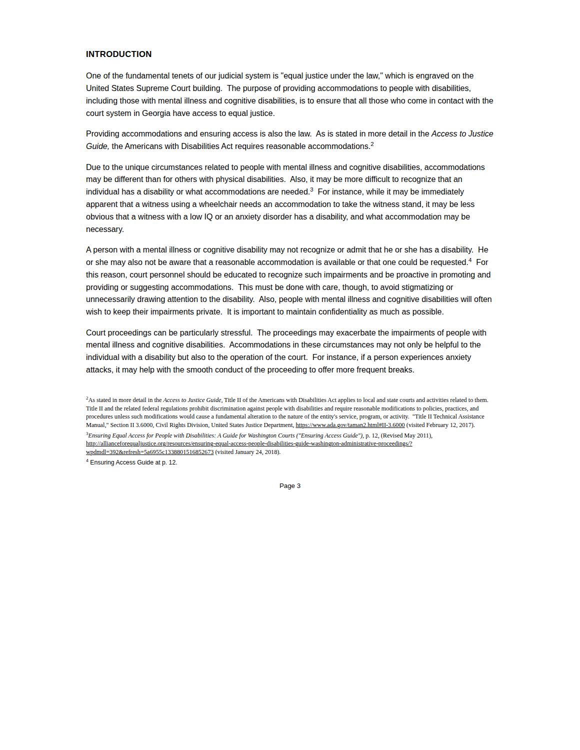INTRODUCTION
One of the fundamental tenets of our judicial system is "equal justice under the law," which is engraved on the United States Supreme Court building. The purpose of providing accommodations to people with disabilities, including those with mental illness and cognitive disabilities, is to ensure that all those who come in contact with the court system in Georgia have access to equal justice.
Providing accommodations and ensuring access is also the law. As is stated in more detail in the Access to Justice Guide, the Americans with Disabilities Act requires reasonable accommodations.2
Due to the unique circumstances related to people with mental illness and cognitive disabilities, accommodations may be different than for others with physical disabilities. Also, it may be more difficult to recognize that an individual has a disability or what accommodations are needed.3 For instance, while it may be immediately apparent that a witness using a wheelchair needs an accommodation to take the witness stand, it may be less obvious that a witness with a low IQ or an anxiety disorder has a disability, and what accommodation may be necessary.
A person with a mental illness or cognitive disability may not recognize or admit that he or she has a disability. He or she may also not be aware that a reasonable accommodation is available or that one could be requested.4 For this reason, court personnel should be educated to recognize such impairments and be proactive in promoting and providing or suggesting accommodations. This must be done with care, though, to avoid stigmatizing or unnecessarily drawing attention to the disability. Also, people with mental illness and cognitive disabilities will often wish to keep their impairments private. It is important to maintain confidentiality as much as possible.
Court proceedings can be particularly stressful. The proceedings may exacerbate the impairments of people with mental illness and cognitive disabilities. Accommodations in these circumstances may not only be helpful to the individual with a disability but also to the operation of the court. For instance, if a person experiences anxiety attacks, it may help with the smooth conduct of the proceeding to offer more frequent breaks.
2As stated in more detail in the Access to Justice Guide, Title II of the Americans with Disabilities Act applies to local and state courts and activities related to them. Title II and the related federal regulations prohibit discrimination against people with disabilities and require reasonable modifications to policies, practices, and procedures unless such modifications would cause a fundamental alteration to the nature of the entity's service, program, or activity. "Title II Technical Assistance Manual," Section II 3.6000, Civil Rights Division, United States Justice Department, https://www.ada.gov/taman2.html#II-3.6000 (visited February 12, 2017).
3Ensuring Equal Access for People with Disabilities: A Guide for Washington Courts ("Ensuring Access Guide"), p. 12, (Revised May 2011), http://allianceforequaljustice.org/resources/ensuring-equal-access-people-disabilities-guide-washington-administrative-proceedings/?wpdmdl=392&refresh=5a6955c1338801516852673 (visited January 24, 2018).
4 Ensuring Access Guide at p. 12.
Page 3